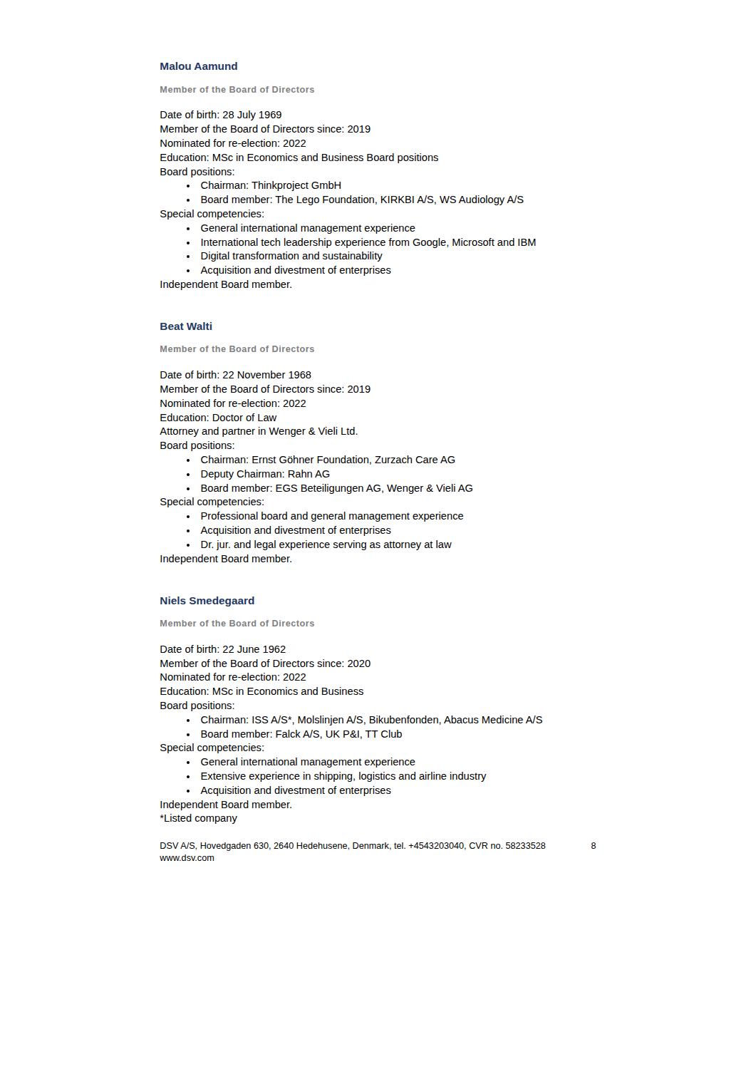Malou Aamund
Member of the Board of Directors
Date of birth: 28 July 1969
Member of the Board of Directors since: 2019
Nominated for re-election: 2022
Education: MSc in Economics and Business Board positions
Board positions:
Chairman: Thinkproject GmbH
Board member: The Lego Foundation, KIRKBI A/S, WS Audiology A/S
Special competencies:
General international management experience
International tech leadership experience from Google, Microsoft and IBM
Digital transformation and sustainability
Acquisition and divestment of enterprises
Independent Board member.
Beat Walti
Member of the Board of Directors
Date of birth: 22 November 1968
Member of the Board of Directors since: 2019
Nominated for re-election: 2022
Education: Doctor of Law
Attorney and partner in Wenger & Vieli Ltd.
Board positions:
Chairman: Ernst Göhner Foundation, Zurzach Care AG
Deputy Chairman: Rahn AG
Board member: EGS Beteiligungen AG, Wenger & Vieli AG
Special competencies:
Professional board and general management experience
Acquisition and divestment of enterprises
Dr. jur. and legal experience serving as attorney at law
Independent Board member.
Niels Smedegaard
Member of the Board of Directors
Date of birth: 22 June 1962
Member of the Board of Directors since: 2020
Nominated for re-election: 2022
Education: MSc in Economics and Business
Board positions:
Chairman: ISS A/S*, Molslinjen A/S, Bikubenfonden, Abacus Medicine A/S
Board member: Falck A/S, UK P&I, TT Club
Special competencies:
General international management experience
Extensive experience in shipping, logistics and airline industry
Acquisition and divestment of enterprises
Independent Board member.
*Listed company
8
DSV A/S, Hovedgaden 630, 2640 Hedehusene, Denmark, tel. +4543203040, CVR no. 58233528
www.dsv.com